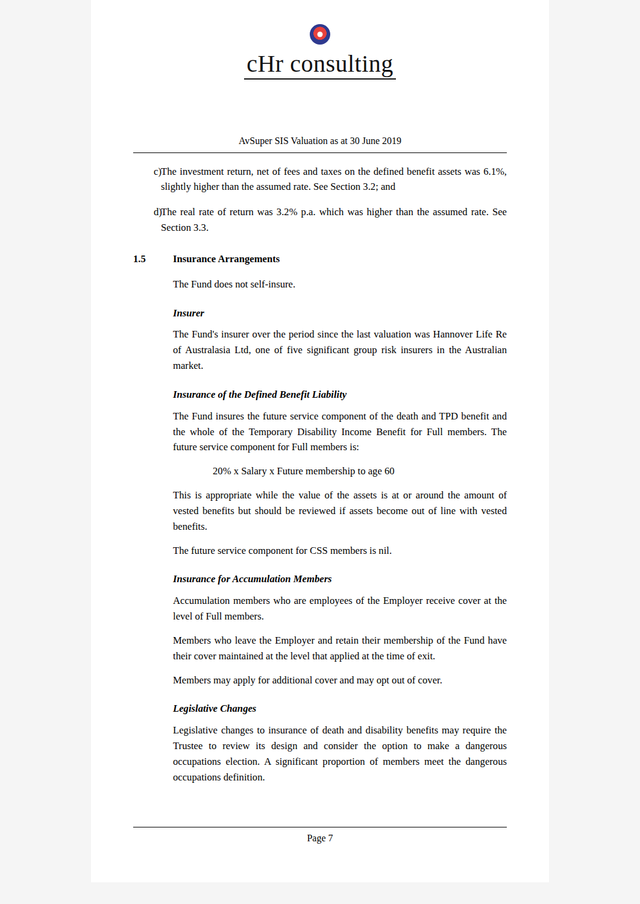cHr consulting
AvSuper SIS Valuation as at 30 June 2019
c) The investment return, net of fees and taxes on the defined benefit assets was 6.1%, slightly higher than the assumed rate. See Section 3.2; and
d) The real rate of return was 3.2% p.a. which was higher than the assumed rate. See Section 3.3.
1.5 Insurance Arrangements
The Fund does not self-insure.
Insurer
The Fund's insurer over the period since the last valuation was Hannover Life Re of Australasia Ltd, one of five significant group risk insurers in the Australian market.
Insurance of the Defined Benefit Liability
The Fund insures the future service component of the death and TPD benefit and the whole of the Temporary Disability Income Benefit for Full members. The future service component for Full members is:
20% x Salary x Future membership to age 60
This is appropriate while the value of the assets is at or around the amount of vested benefits but should be reviewed if assets become out of line with vested benefits.
The future service component for CSS members is nil.
Insurance for Accumulation Members
Accumulation members who are employees of the Employer receive cover at the level of Full members.
Members who leave the Employer and retain their membership of the Fund have their cover maintained at the level that applied at the time of exit.
Members may apply for additional cover and may opt out of cover.
Legislative Changes
Legislative changes to insurance of death and disability benefits may require the Trustee to review its design and consider the option to make a dangerous occupations election. A significant proportion of members meet the dangerous occupations definition.
Page 7